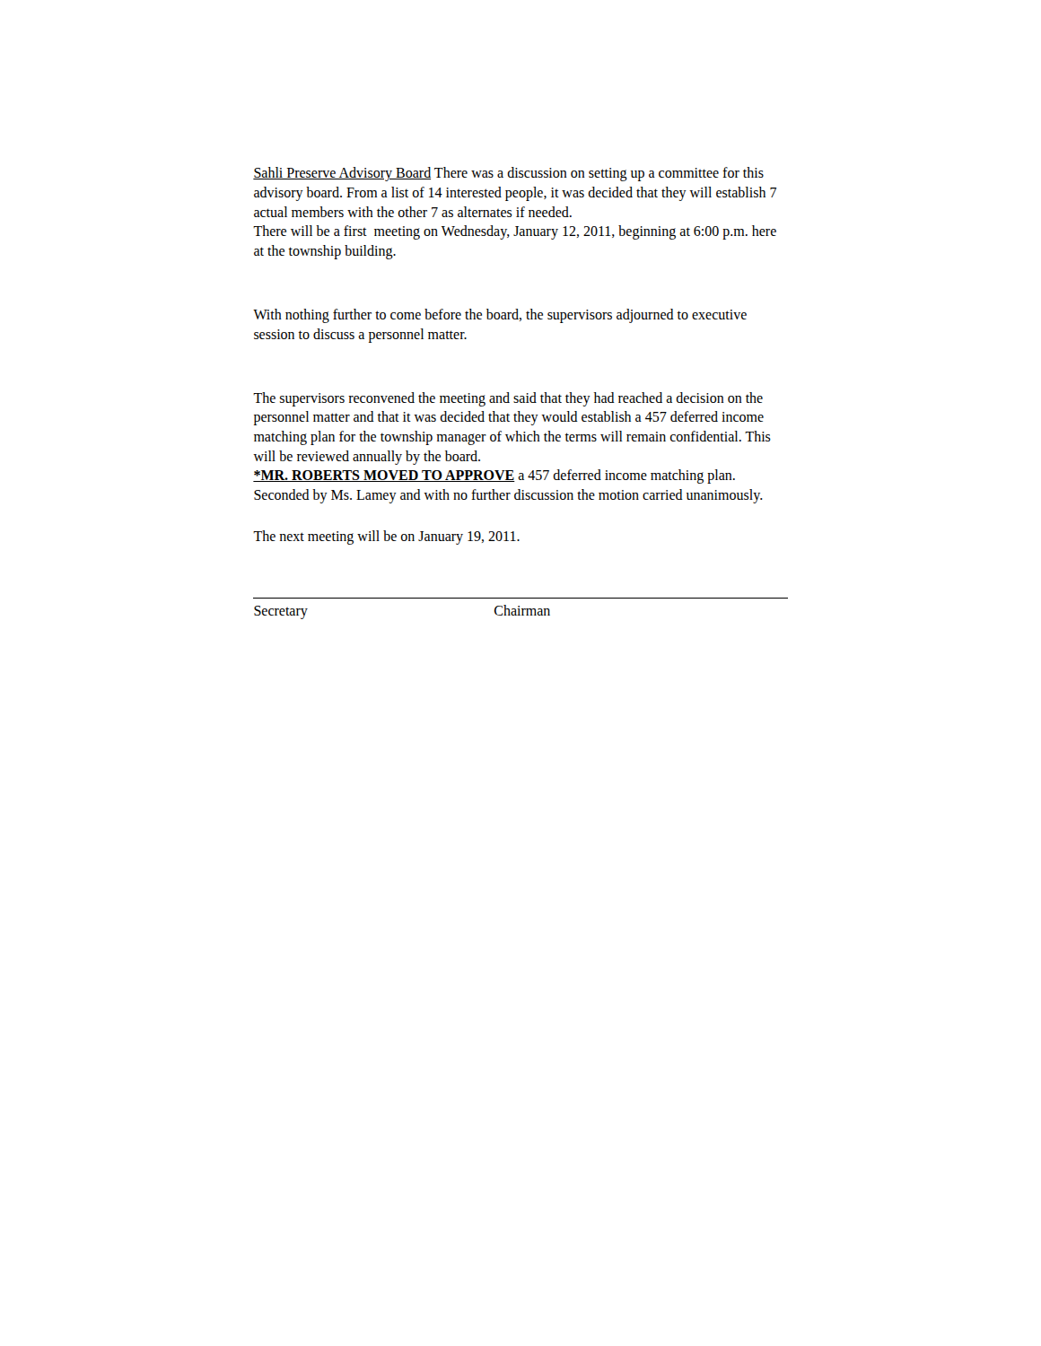Sahli Preserve Advisory Board There was a discussion on setting up a committee for this advisory board. From a list of 14 interested people, it was decided that they will establish 7 actual members with the other 7 as alternates if needed.
There will be a first meeting on Wednesday, January 12, 2011, beginning at 6:00 p.m. here at the township building.
With nothing further to come before the board, the supervisors adjourned to executive session to discuss a personnel matter.
The supervisors reconvened the meeting and said that they had reached a decision on the personnel matter and that it was decided that they would establish a 457 deferred income matching plan for the township manager of which the terms will remain confidential. This will be reviewed annually by the board.
*MR. ROBERTS MOVED TO APPROVE a 457 deferred income matching plan. Seconded by Ms. Lamey and with no further discussion the motion carried unanimously.
The next meeting will be on January 19, 2011.
Secretary
Chairman